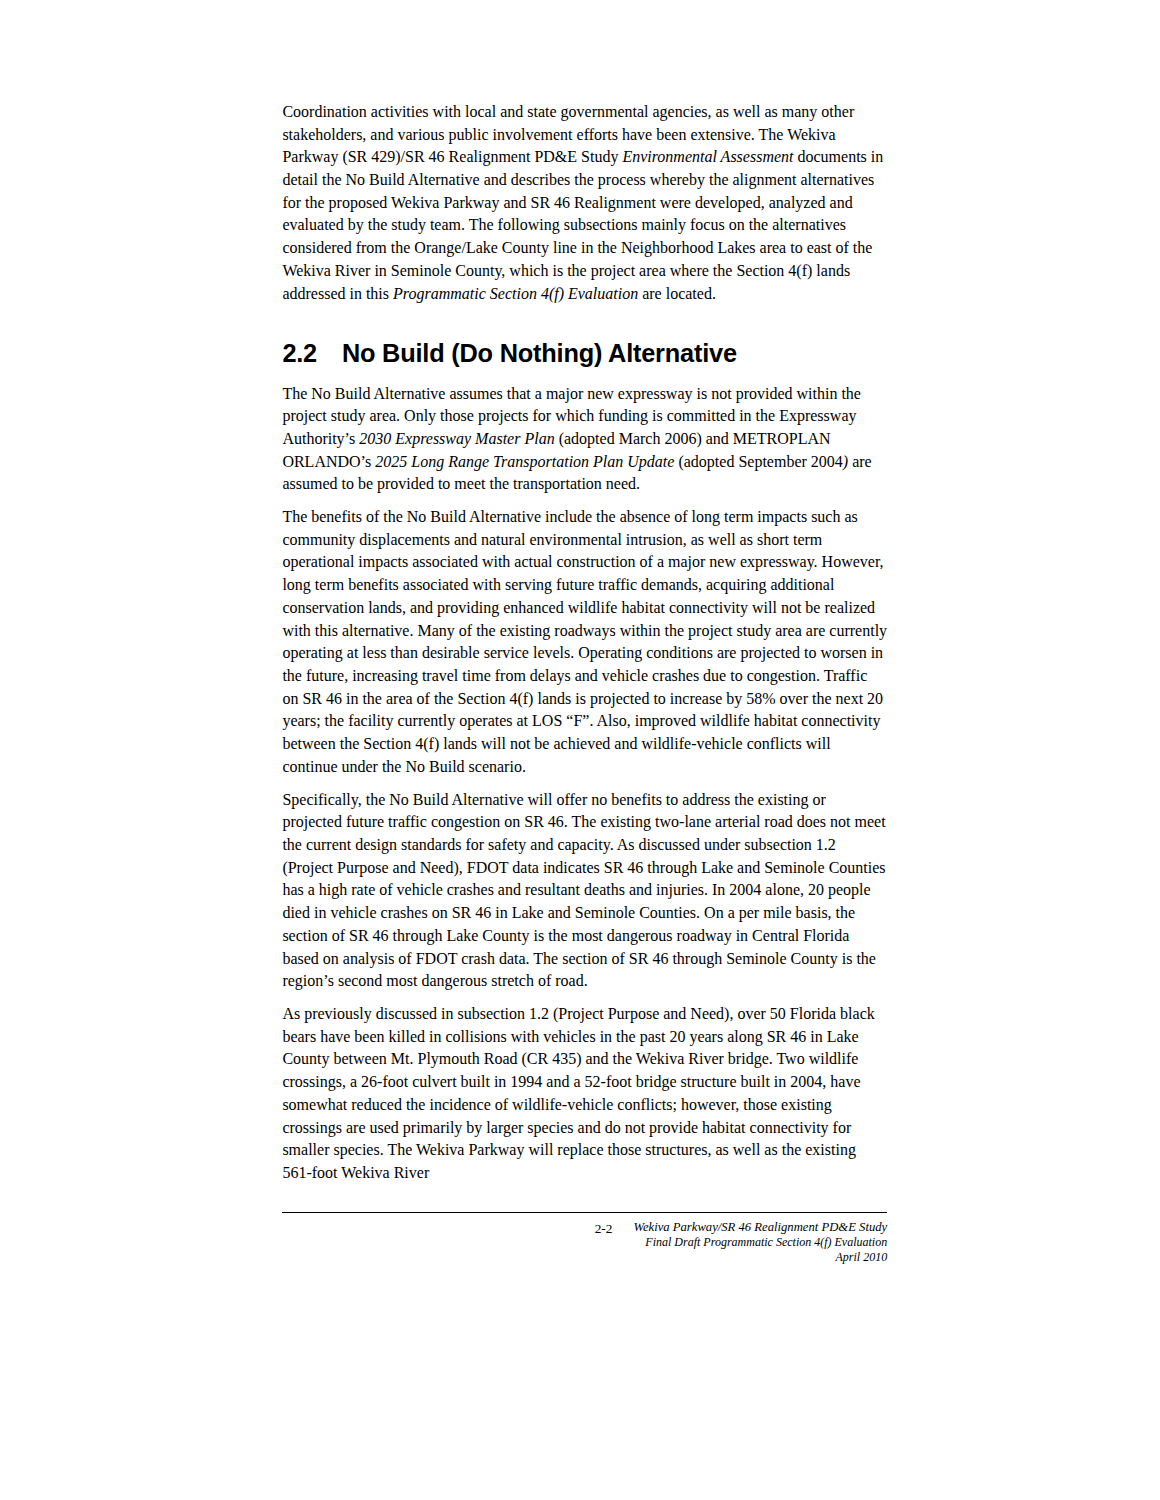Coordination activities with local and state governmental agencies, as well as many other stakeholders, and various public involvement efforts have been extensive. The Wekiva Parkway (SR 429)/SR 46 Realignment PD&E Study Environmental Assessment documents in detail the No Build Alternative and describes the process whereby the alignment alternatives for the proposed Wekiva Parkway and SR 46 Realignment were developed, analyzed and evaluated by the study team. The following subsections mainly focus on the alternatives considered from the Orange/Lake County line in the Neighborhood Lakes area to east of the Wekiva River in Seminole County, which is the project area where the Section 4(f) lands addressed in this Programmatic Section 4(f) Evaluation are located.
2.2 No Build (Do Nothing) Alternative
The No Build Alternative assumes that a major new expressway is not provided within the project study area. Only those projects for which funding is committed in the Expressway Authority’s 2030 Expressway Master Plan (adopted March 2006) and METROPLAN ORLANDO’s 2025 Long Range Transportation Plan Update (adopted September 2004) are assumed to be provided to meet the transportation need.
The benefits of the No Build Alternative include the absence of long term impacts such as community displacements and natural environmental intrusion, as well as short term operational impacts associated with actual construction of a major new expressway. However, long term benefits associated with serving future traffic demands, acquiring additional conservation lands, and providing enhanced wildlife habitat connectivity will not be realized with this alternative. Many of the existing roadways within the project study area are currently operating at less than desirable service levels. Operating conditions are projected to worsen in the future, increasing travel time from delays and vehicle crashes due to congestion. Traffic on SR 46 in the area of the Section 4(f) lands is projected to increase by 58% over the next 20 years; the facility currently operates at LOS “F”. Also, improved wildlife habitat connectivity between the Section 4(f) lands will not be achieved and wildlife-vehicle conflicts will continue under the No Build scenario.
Specifically, the No Build Alternative will offer no benefits to address the existing or projected future traffic congestion on SR 46. The existing two-lane arterial road does not meet the current design standards for safety and capacity. As discussed under subsection 1.2 (Project Purpose and Need), FDOT data indicates SR 46 through Lake and Seminole Counties has a high rate of vehicle crashes and resultant deaths and injuries. In 2004 alone, 20 people died in vehicle crashes on SR 46 in Lake and Seminole Counties. On a per mile basis, the section of SR 46 through Lake County is the most dangerous roadway in Central Florida based on analysis of FDOT crash data. The section of SR 46 through Seminole County is the region’s second most dangerous stretch of road.
As previously discussed in subsection 1.2 (Project Purpose and Need), over 50 Florida black bears have been killed in collisions with vehicles in the past 20 years along SR 46 in Lake County between Mt. Plymouth Road (CR 435) and the Wekiva River bridge. Two wildlife crossings, a 26-foot culvert built in 1994 and a 52-foot bridge structure built in 2004, have somewhat reduced the incidence of wildlife-vehicle conflicts; however, those existing crossings are used primarily by larger species and do not provide habitat connectivity for smaller species. The Wekiva Parkway will replace those structures, as well as the existing 561-foot Wekiva River
2-2
Wekiva Parkway/SR 46 Realignment PD&E Study
Final Draft Programmatic Section 4(f) Evaluation
April 2010